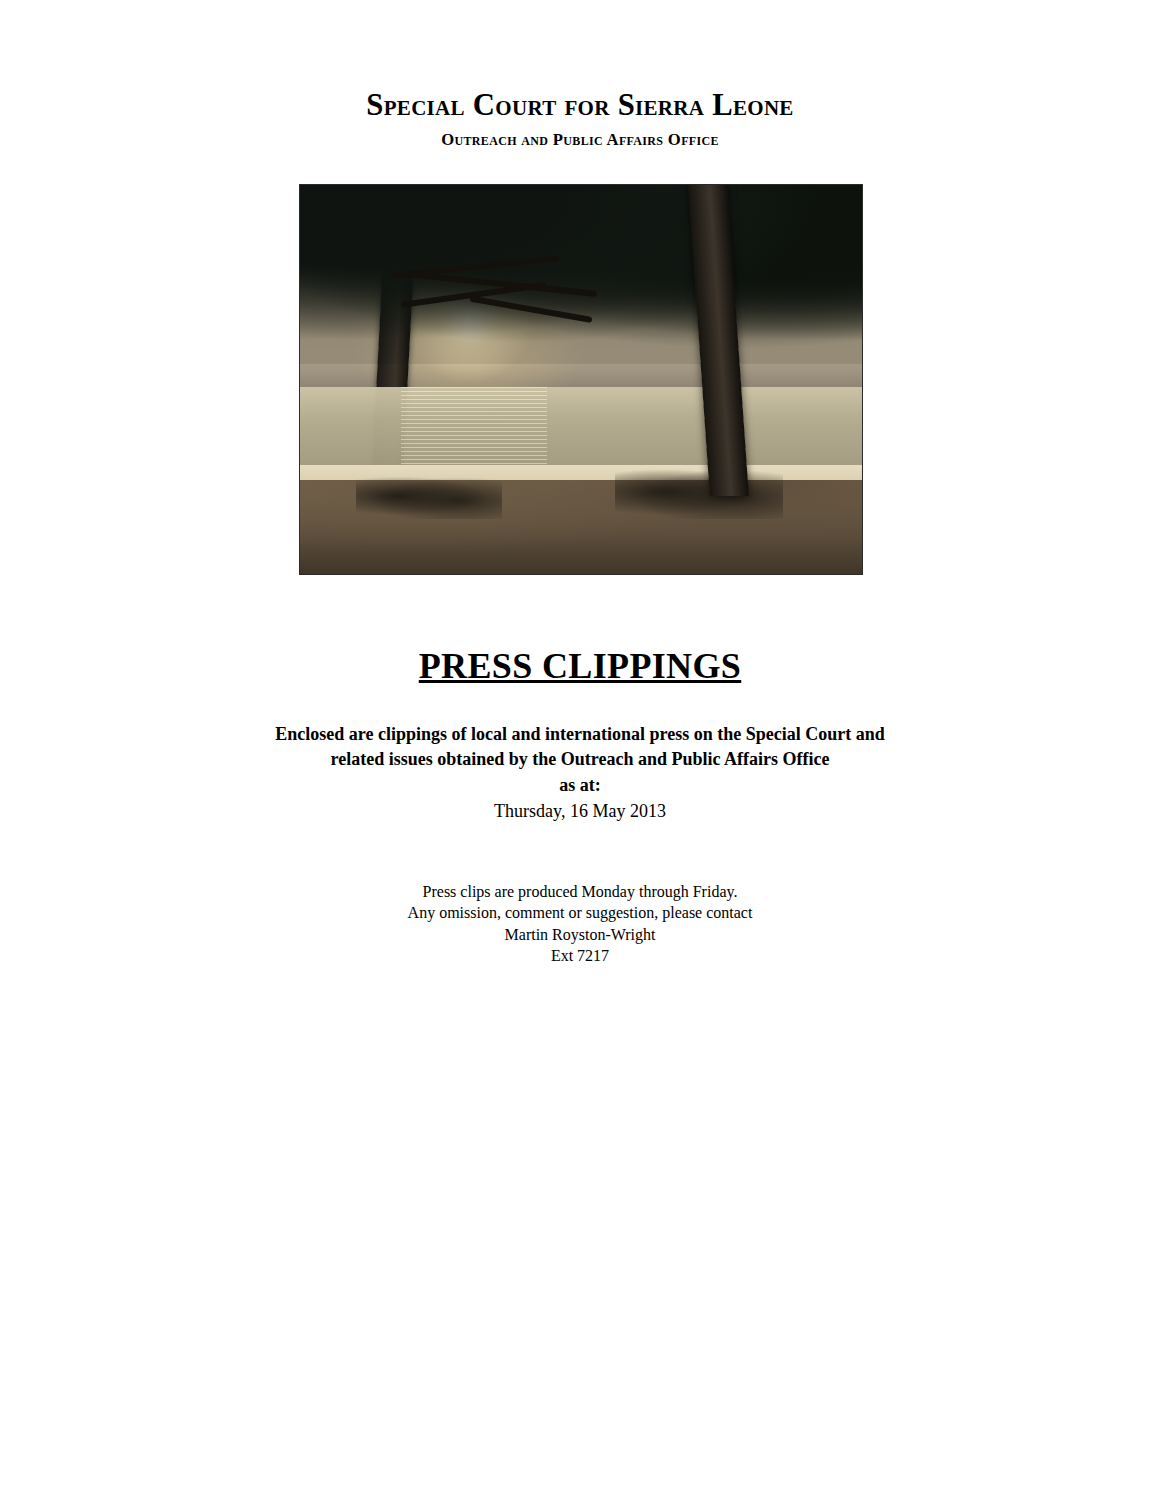Special Court for Sierra Leone
Outreach and Public Affairs Office
PRESS CLIPPINGS
Enclosed are clippings of local and international press on the Special Court and related issues obtained by the Outreach and Public Affairs Office as at:
Thursday, 16 May 2013
Press clips are produced Monday through Friday.
Any omission, comment or suggestion, please contact
Martin Royston-Wright
Ext 7217